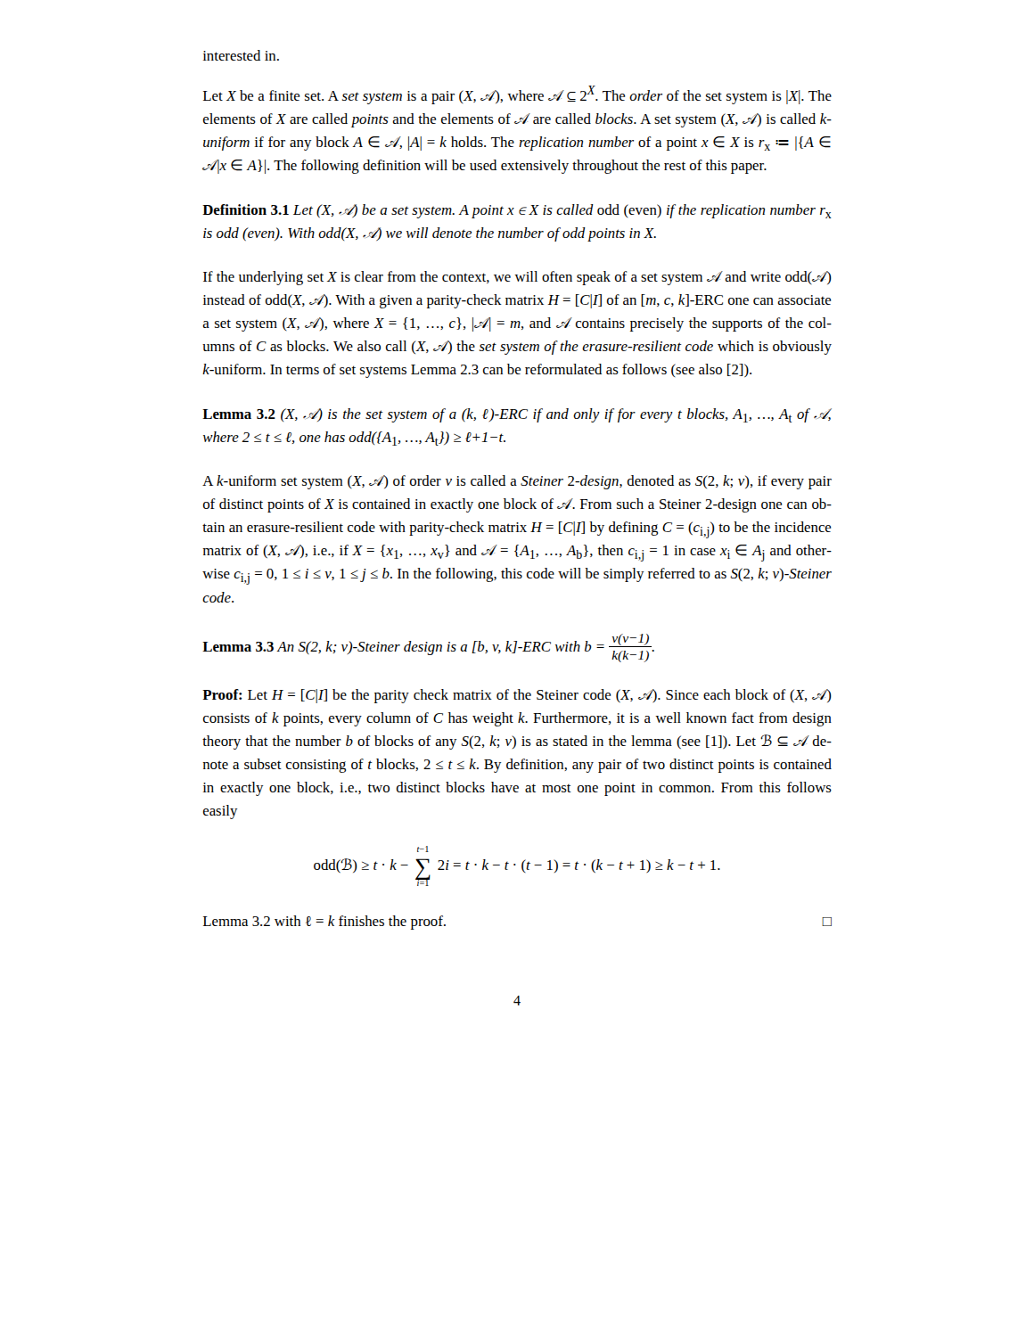interested in.
Let X be a finite set. A set system is a pair (X, 𝒜), where 𝒜 ⊆ 2X. The order of the set system is |X|. The elements of X are called points and the elements of 𝒜 are called blocks. A set system (X, 𝒜) is called k-uniform if for any block A ∈ 𝒜, |A| = k holds. The replication number of a point x ∈ X is rx ≔ |{A ∈ 𝒜|x ∈ A}|. The following definition will be used extensively throughout the rest of this paper.
Definition 3.1 Let (X, 𝒜) be a set system. A point x ∈ X is called odd (even) if the replication number rx is odd (even). With odd(X, 𝒜) we will denote the number of odd points in X.
If the underlying set X is clear from the context, we will often speak of a set system 𝒜 and write odd(𝒜) instead of odd(X, 𝒜). With a given a parity-check matrix H = [C|I] of an [m, c, k]-ERC one can associate a set system (X, 𝒜), where X = {1, …, c}, |𝒜| = m, and 𝒜 contains precisely the supports of the columns of C as blocks. We also call (X, 𝒜) the set system of the erasure-resilient code which is obviously k-uniform. In terms of set systems Lemma 2.3 can be reformulated as follows (see also [2]).
Lemma 3.2 (X, 𝒜) is the set system of a (k, ℓ)-ERC if and only if for every t blocks, A1, …, At of 𝒜, where 2 ≤ t ≤ ℓ, one has odd({A1, …, At}) ≥ ℓ+1−t.
A k-uniform set system (X, 𝒜) of order v is called a Steiner 2-design, denoted as S(2, k; v), if every pair of distinct points of X is contained in exactly one block of 𝒜. From such a Steiner 2-design one can obtain an erasure-resilient code with parity-check matrix H = [C|I] by defining C = (ci,j) to be the incidence matrix of (X, 𝒜), i.e., if X = {x1, …, xv} and 𝒜 = {A1, …, Ab}, then ci,j = 1 in case xi ∈ Aj and otherwise ci,j = 0, 1 ≤ i ≤ v, 1 ≤ j ≤ b. In the following, this code will be simply referred to as S(2, k; v)-Steiner code.
Lemma 3.3 An S(2, k; v)-Steiner design is a [b, v, k]-ERC with b = v(v−1) k(k−1).
Proof: Let H = [C|I] be the parity check matrix of the Steiner code (X, 𝒜). Since each block of (X, 𝒜) consists of k points, every column of C has weight k. Furthermore, it is a well known fact from design theory that the number b of blocks of any S(2, k; v) is as stated in the lemma (see [1]). Let ℬ ⊆ 𝒜 denote a subset consisting of t blocks, 2 ≤ t ≤ k. By definition, any pair of two distinct points is contained in exactly one block, i.e., two distinct blocks have at most one point in common. From this follows easily
odd(ℬ) ≥ t · k − t−1∑i=1 2i = t · k − t · (t − 1) = t · (k − t + 1) ≥ k − t + 1.
Lemma 3.2 with ℓ = k finishes the proof. □
4